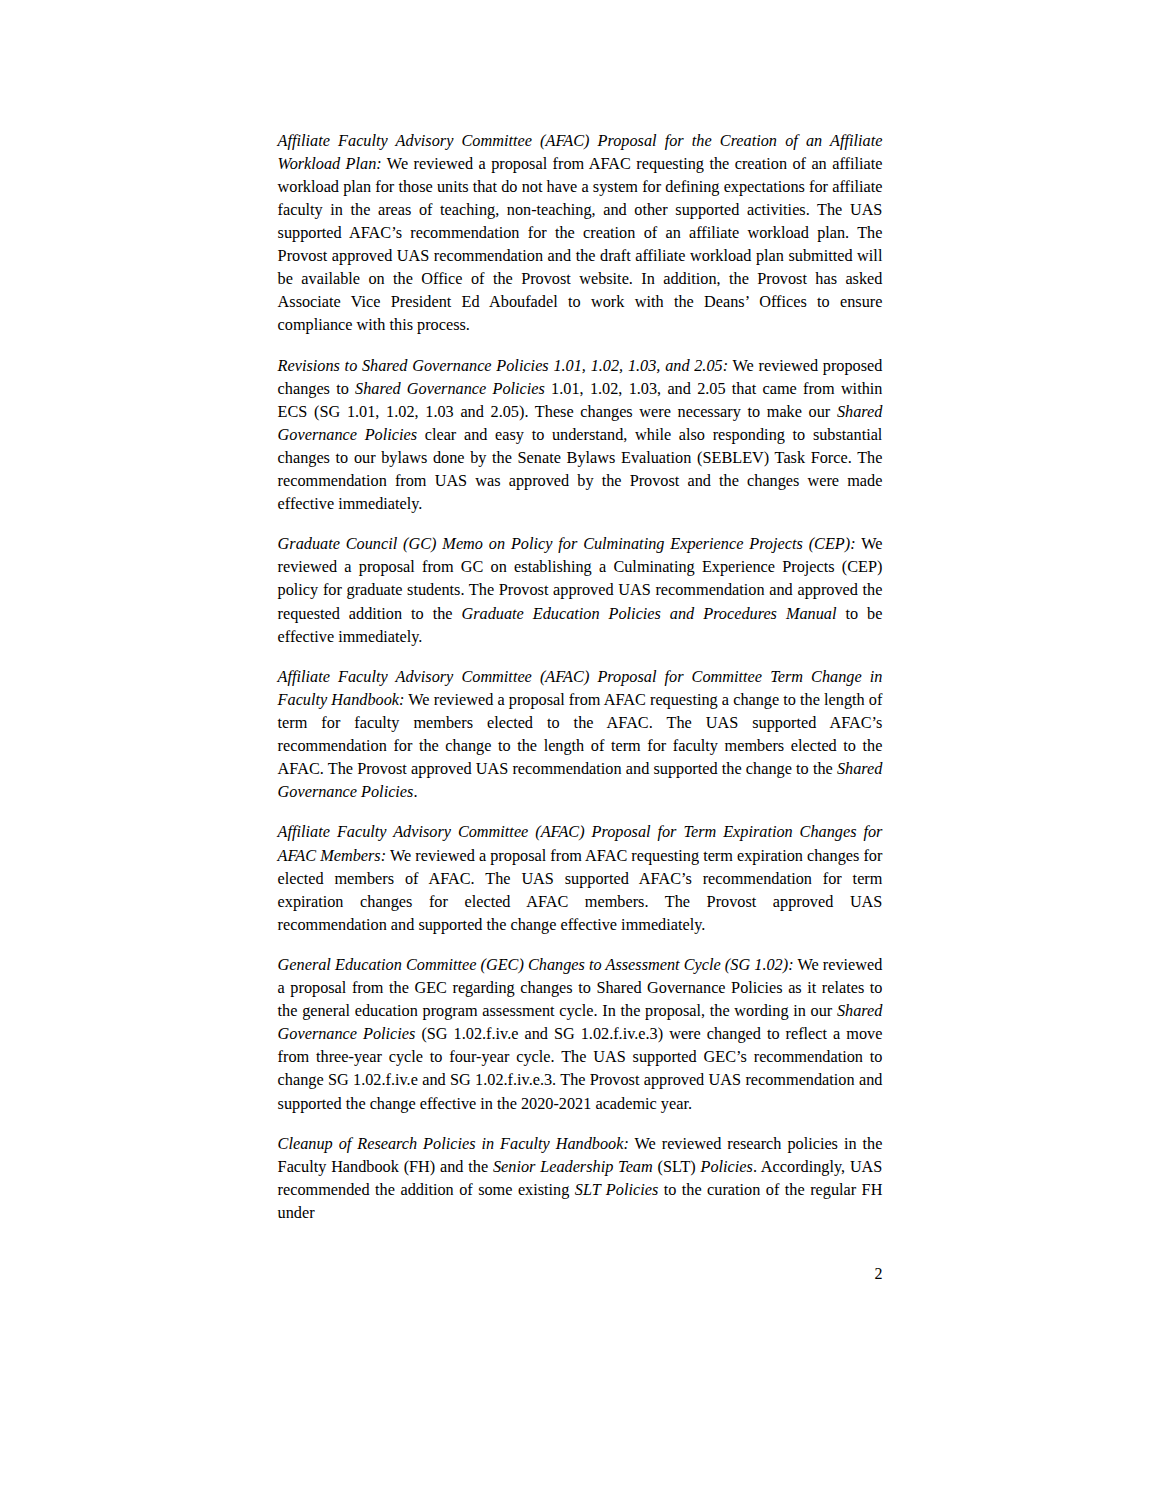Affiliate Faculty Advisory Committee (AFAC) Proposal for the Creation of an Affiliate Workload Plan: We reviewed a proposal from AFAC requesting the creation of an affiliate workload plan for those units that do not have a system for defining expectations for affiliate faculty in the areas of teaching, non-teaching, and other supported activities. The UAS supported AFAC’s recommendation for the creation of an affiliate workload plan. The Provost approved UAS recommendation and the draft affiliate workload plan submitted will be available on the Office of the Provost website. In addition, the Provost has asked Associate Vice President Ed Aboufadel to work with the Deans’ Offices to ensure compliance with this process.
Revisions to Shared Governance Policies 1.01, 1.02, 1.03, and 2.05: We reviewed proposed changes to Shared Governance Policies 1.01, 1.02, 1.03, and 2.05 that came from within ECS (SG 1.01, 1.02, 1.03 and 2.05). These changes were necessary to make our Shared Governance Policies clear and easy to understand, while also responding to substantial changes to our bylaws done by the Senate Bylaws Evaluation (SEBLEV) Task Force. The recommendation from UAS was approved by the Provost and the changes were made effective immediately.
Graduate Council (GC) Memo on Policy for Culminating Experience Projects (CEP): We reviewed a proposal from GC on establishing a Culminating Experience Projects (CEP) policy for graduate students. The Provost approved UAS recommendation and approved the requested addition to the Graduate Education Policies and Procedures Manual to be effective immediately.
Affiliate Faculty Advisory Committee (AFAC) Proposal for Committee Term Change in Faculty Handbook: We reviewed a proposal from AFAC requesting a change to the length of term for faculty members elected to the AFAC. The UAS supported AFAC’s recommendation for the change to the length of term for faculty members elected to the AFAC. The Provost approved UAS recommendation and supported the change to the Shared Governance Policies.
Affiliate Faculty Advisory Committee (AFAC) Proposal for Term Expiration Changes for AFAC Members: We reviewed a proposal from AFAC requesting term expiration changes for elected members of AFAC. The UAS supported AFAC’s recommendation for term expiration changes for elected AFAC members. The Provost approved UAS recommendation and supported the change effective immediately.
General Education Committee (GEC) Changes to Assessment Cycle (SG 1.02): We reviewed a proposal from the GEC regarding changes to Shared Governance Policies as it relates to the general education program assessment cycle. In the proposal, the wording in our Shared Governance Policies (SG 1.02.f.iv.e and SG 1.02.f.iv.e.3) were changed to reflect a move from three-year cycle to four-year cycle. The UAS supported GEC’s recommendation to change SG 1.02.f.iv.e and SG 1.02.f.iv.e.3. The Provost approved UAS recommendation and supported the change effective in the 2020-2021 academic year.
Cleanup of Research Policies in Faculty Handbook: We reviewed research policies in the Faculty Handbook (FH) and the Senior Leadership Team (SLT) Policies. Accordingly, UAS recommended the addition of some existing SLT Policies to the curation of the regular FH under
2